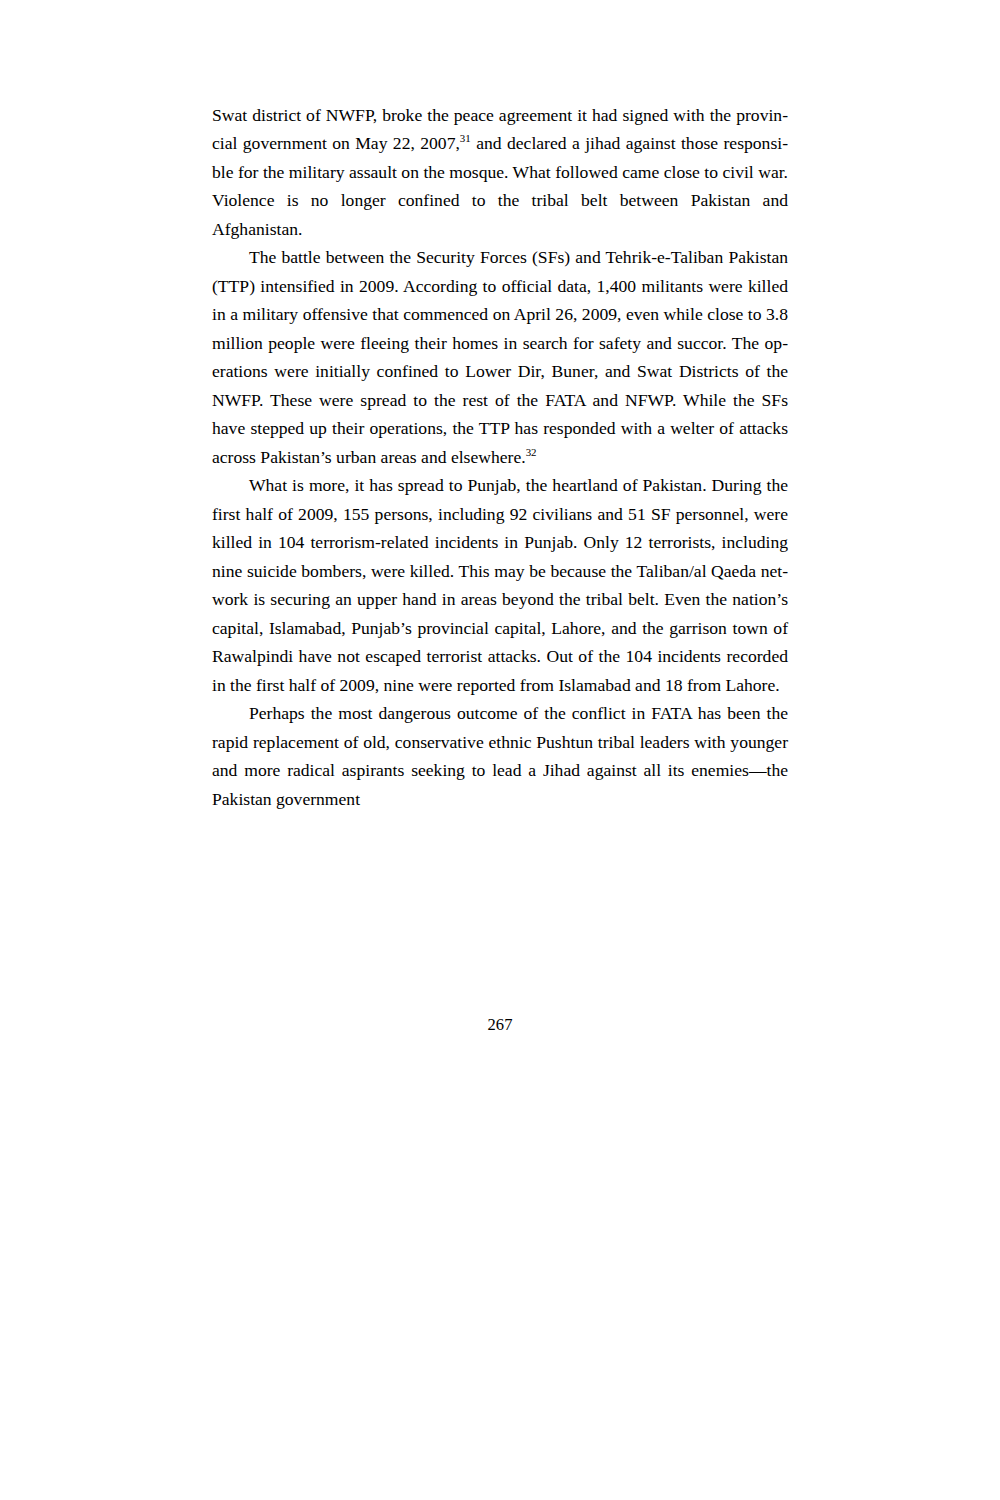Swat district of NWFP, broke the peace agreement it had signed with the provincial government on May 22, 2007,31 and declared a jihad against those responsible for the military assault on the mosque. What followed came close to civil war. Violence is no longer confined to the tribal belt between Pakistan and Afghanistan.
The battle between the Security Forces (SFs) and Tehrik-e-Taliban Pakistan (TTP) intensified in 2009. According to official data, 1,400 militants were killed in a military offensive that commenced on April 26, 2009, even while close to 3.8 million people were fleeing their homes in search for safety and succor. The operations were initially confined to Lower Dir, Buner, and Swat Districts of the NWFP. These were spread to the rest of the FATA and NFWP. While the SFs have stepped up their operations, the TTP has responded with a welter of attacks across Pakistan’s urban areas and elsewhere.32
What is more, it has spread to Punjab, the heartland of Pakistan. During the first half of 2009, 155 persons, including 92 civilians and 51 SF personnel, were killed in 104 terrorism-related incidents in Punjab. Only 12 terrorists, including nine suicide bombers, were killed. This may be because the Taliban/al Qaeda network is securing an upper hand in areas beyond the tribal belt. Even the nation’s capital, Islamabad, Punjab’s provincial capital, Lahore, and the garrison town of Rawalpindi have not escaped terrorist attacks. Out of the 104 incidents recorded in the first half of 2009, nine were reported from Islamabad and 18 from Lahore.
Perhaps the most dangerous outcome of the conflict in FATA has been the rapid replacement of old, conservative ethnic Pushtun tribal leaders with younger and more radical aspirants seeking to lead a Jihad against all its enemies—the Pakistan government
267